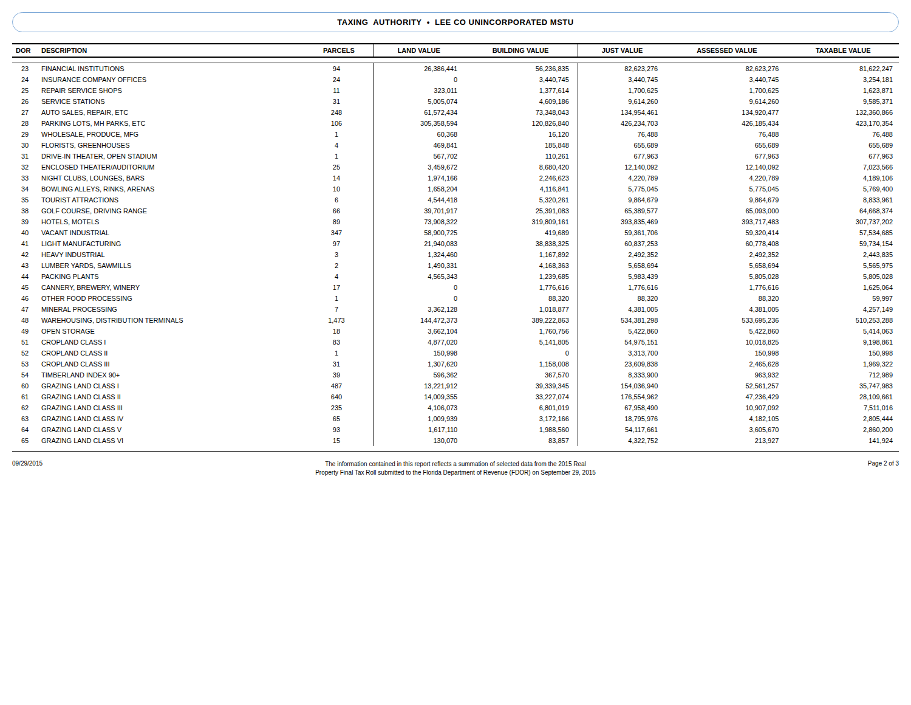TAXING AUTHORITY • LEE CO UNINCORPORATED MSTU
| DOR | DESCRIPTION | PARCELS | LAND VALUE | BUILDING VALUE | JUST VALUE | ASSESSED VALUE | TAXABLE VALUE |
| --- | --- | --- | --- | --- | --- | --- | --- |
| 23 | FINANCIAL INSTITUTIONS | 94 | 26,386,441 | 56,236,835 | 82,623,276 | 82,623,276 | 81,622,247 |
| 24 | INSURANCE COMPANY OFFICES | 24 | 0 | 3,440,745 | 3,440,745 | 3,440,745 | 3,254,181 |
| 25 | REPAIR SERVICE SHOPS | 11 | 323,011 | 1,377,614 | 1,700,625 | 1,700,625 | 1,623,871 |
| 26 | SERVICE STATIONS | 31 | 5,005,074 | 4,609,186 | 9,614,260 | 9,614,260 | 9,585,371 |
| 27 | AUTO SALES, REPAIR, ETC | 248 | 61,572,434 | 73,348,043 | 134,954,461 | 134,920,477 | 132,360,866 |
| 28 | PARKING LOTS, MH PARKS, ETC | 106 | 305,358,594 | 120,826,840 | 426,234,703 | 426,185,434 | 423,170,354 |
| 29 | WHOLESALE, PRODUCE, MFG | 1 | 60,368 | 16,120 | 76,488 | 76,488 | 76,488 |
| 30 | FLORISTS, GREENHOUSES | 4 | 469,841 | 185,848 | 655,689 | 655,689 | 655,689 |
| 31 | DRIVE-IN THEATER, OPEN STADIUM | 1 | 567,702 | 110,261 | 677,963 | 677,963 | 677,963 |
| 32 | ENCLOSED THEATER/AUDITORIUM | 25 | 3,459,672 | 8,680,420 | 12,140,092 | 12,140,092 | 7,023,566 |
| 33 | NIGHT CLUBS, LOUNGES, BARS | 14 | 1,974,166 | 2,246,623 | 4,220,789 | 4,220,789 | 4,189,106 |
| 34 | BOWLING ALLEYS, RINKS, ARENAS | 10 | 1,658,204 | 4,116,841 | 5,775,045 | 5,775,045 | 5,769,400 |
| 35 | TOURIST ATTRACTIONS | 6 | 4,544,418 | 5,320,261 | 9,864,679 | 9,864,679 | 8,833,961 |
| 38 | GOLF COURSE, DRIVING RANGE | 66 | 39,701,917 | 25,391,083 | 65,389,577 | 65,093,000 | 64,668,374 |
| 39 | HOTELS, MOTELS | 89 | 73,908,322 | 319,809,161 | 393,835,469 | 393,717,483 | 307,737,202 |
| 40 | VACANT INDUSTRIAL | 347 | 58,900,725 | 419,689 | 59,361,706 | 59,320,414 | 57,534,685 |
| 41 | LIGHT MANUFACTURING | 97 | 21,940,083 | 38,838,325 | 60,837,253 | 60,778,408 | 59,734,154 |
| 42 | HEAVY INDUSTRIAL | 3 | 1,324,460 | 1,167,892 | 2,492,352 | 2,492,352 | 2,443,835 |
| 43 | LUMBER YARDS, SAWMILLS | 2 | 1,490,331 | 4,168,363 | 5,658,694 | 5,658,694 | 5,565,975 |
| 44 | PACKING PLANTS | 4 | 4,565,343 | 1,239,685 | 5,983,439 | 5,805,028 | 5,805,028 |
| 45 | CANNERY, BREWERY, WINERY | 17 | 0 | 1,776,616 | 1,776,616 | 1,776,616 | 1,625,064 |
| 46 | OTHER FOOD PROCESSING | 1 | 0 | 88,320 | 88,320 | 88,320 | 59,997 |
| 47 | MINERAL PROCESSING | 7 | 3,362,128 | 1,018,877 | 4,381,005 | 4,381,005 | 4,257,149 |
| 48 | WAREHOUSING, DISTRIBUTION TERMINALS | 1,473 | 144,472,373 | 389,222,863 | 534,381,298 | 533,695,236 | 510,253,288 |
| 49 | OPEN STORAGE | 18 | 3,662,104 | 1,760,756 | 5,422,860 | 5,422,860 | 5,414,063 |
| 51 | CROPLAND CLASS I | 83 | 4,877,020 | 5,141,805 | 54,975,151 | 10,018,825 | 9,198,861 |
| 52 | CROPLAND CLASS II | 1 | 150,998 | 0 | 3,313,700 | 150,998 | 150,998 |
| 53 | CROPLAND CLASS III | 31 | 1,307,620 | 1,158,008 | 23,609,838 | 2,465,628 | 1,969,322 |
| 54 | TIMBERLAND INDEX 90+ | 39 | 596,362 | 367,570 | 8,333,900 | 963,932 | 712,989 |
| 60 | GRAZING LAND CLASS I | 487 | 13,221,912 | 39,339,345 | 154,036,940 | 52,561,257 | 35,747,983 |
| 61 | GRAZING LAND CLASS II | 640 | 14,009,355 | 33,227,074 | 176,554,962 | 47,236,429 | 28,109,661 |
| 62 | GRAZING LAND CLASS III | 235 | 4,106,073 | 6,801,019 | 67,958,490 | 10,907,092 | 7,511,016 |
| 63 | GRAZING LAND CLASS IV | 65 | 1,009,939 | 3,172,166 | 18,795,976 | 4,182,105 | 2,805,444 |
| 64 | GRAZING LAND CLASS V | 93 | 1,617,110 | 1,988,560 | 54,117,661 | 3,605,670 | 2,860,200 |
| 65 | GRAZING LAND CLASS VI | 15 | 130,070 | 83,857 | 4,322,752 | 213,927 | 141,924 |
09/29/2015
The information contained in this report reflects a summation of selected data from the 2015 Real
Property Final Tax Roll submitted to the Florida Department of Revenue (FDOR) on September 29, 2015
Page 2 of 3